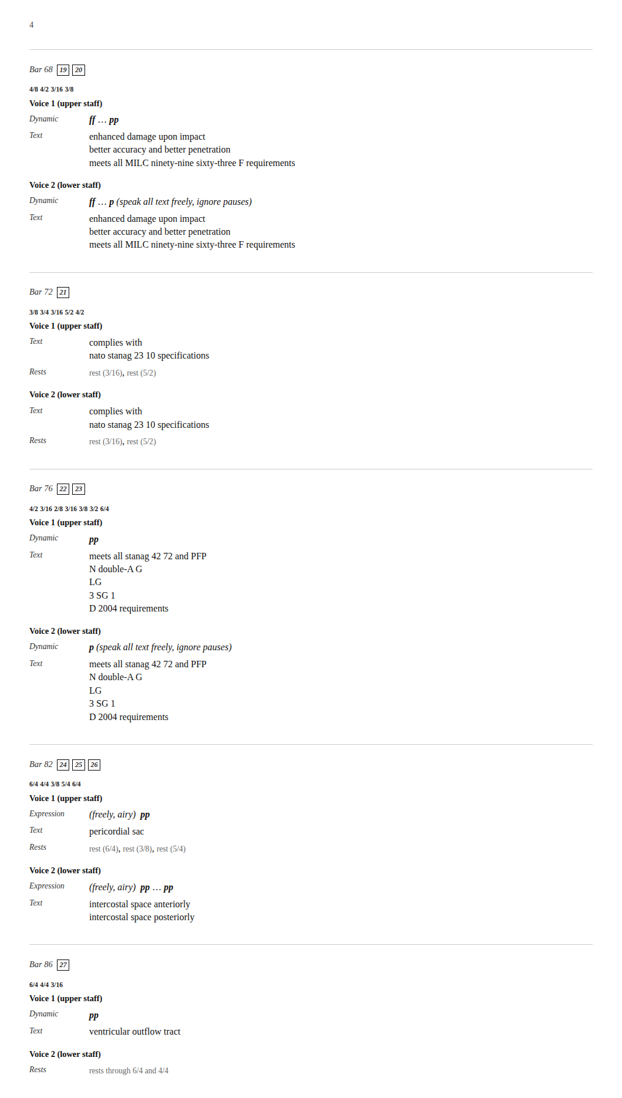4
Bar 68 1920
4/84/23/163/8
Voice 1 (upper staff)
| Dynamic | ff … pp |
| Text | enhanced damage upon impact better accuracy and better penetration meets all MILC ninety-nine sixty-three F requirements |
Voice 2 (lower staff)
| Dynamic | ff … p (speak all text freely, ignore pauses) |
| Text | enhanced damage upon impact better accuracy and better penetration meets all MILC ninety-nine sixty-three F requirements |
Bar 72 21
3/83/43/165/24/2
Voice 1 (upper staff)
| Text | complies with nato stanag 23 10 specifications |
| Rests | rest (3/16) , rest (5/2) |
Voice 2 (lower staff)
| Text | complies with nato stanag 23 10 specifications |
| Rests | rest (3/16) , rest (5/2) |
Bar 76 2223
4/23/162/83/163/83/26/4
Voice 1 (upper staff)
| Dynamic | pp |
| Text | meets all stanag 42 72 and PFP N double-A G LG 3 SG 1 D 2004 requirements |
Voice 2 (lower staff)
| Dynamic | p (speak all text freely, ignore pauses) |
| Text | meets all stanag 42 72 and PFP N double-A G LG 3 SG 1 D 2004 requirements |
Bar 82 242526
6/44/43/85/46/4
Voice 1 (upper staff)
| Expression | (freely, airy) pp |
| Text | pericordial sac |
| Rests | rest (6/4) , rest (3/8) , rest (5/4) |
Voice 2 (lower staff)
| Expression | (freely, airy) pp … pp |
| Text | intercostal space anteriorly intercostal space posteriorly |
Bar 86 27
6/44/43/16
Voice 1 (upper staff)
| Dynamic | pp |
| Text | ventricular outflow tract |
Voice 2 (lower staff)
| Rests | rests through 6/4 and 4/4 |